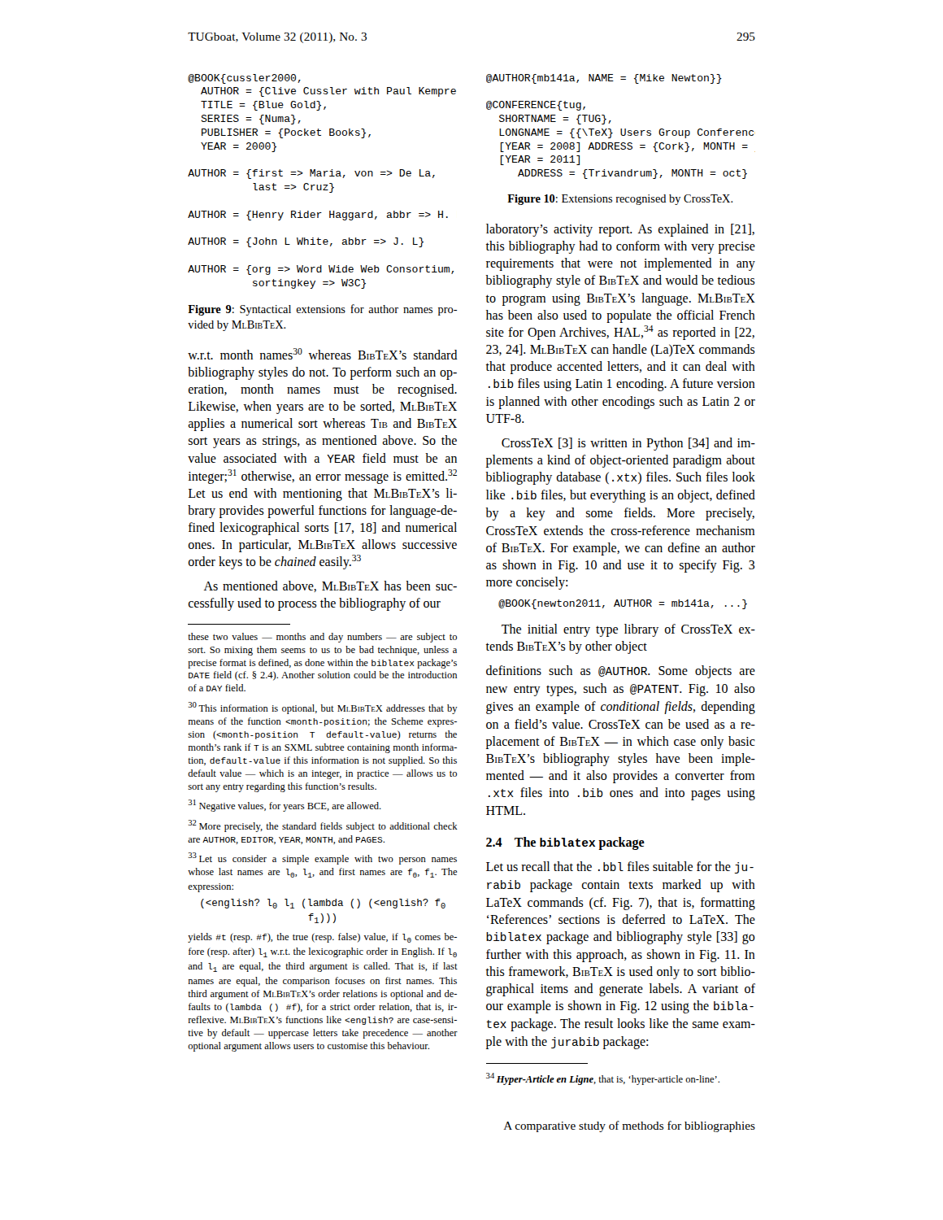TUGboat, Volume 32 (2011), No. 3
295
@BOOK{cussler2000,
  AUTHOR = {Clive Cussler with Paul Kemprecos},
  TITLE = {Blue Gold},
  SERIES = {Numa},
  PUBLISHER = {Pocket Books},
  YEAR = 2000}

AUTHOR = {first => Maria, von => De La,
          last => Cruz}

AUTHOR = {Henry Rider Haggard, abbr => H. Rider}

AUTHOR = {John L White, abbr => J. L}

AUTHOR = {org => Word Wide Web Consortium,
          sortingkey => W3C}
Figure 9: Syntactical extensions for author names provided by MlBibTe X.
w.r.t. month names30 whereas BibTe X’s standard bibliography styles do not. To perform such an operation, month names must be recognised. Likewise, when years are to be sorted, MlBibTe X applies a numerical sort whereas Tib and BibTe X sort years as strings, as mentioned above. So the value associated with a YEAR field must be an integer;31 otherwise, an error message is emitted.32 Let us end with mentioning that MlBibTe X’s library provides powerful functions for language-defined lexicographical sorts [17, 18] and numerical ones. In particular, MlBibTe X allows successive order keys to be chained easily.33
As mentioned above, MlBibTe X has been successfully used to process the bibliography of our
these two values — months and day numbers — are subject to sort. So mixing them seems to us to be bad technique, unless a precise format is defined, as done within the biblatex package’s DATE field (cf. § 2.4). Another solution could be the introduction of a DAY field.
30 This information is optional, but MlBibTe X addresses that by means of the function <month-position; the Scheme expression (<month-position T default-value) returns the month’s rank if T is an SXML subtree containing month information, default-value if this information is not supplied. So this default value — which is an integer, in practice — allows us to sort any entry regarding this function’s results.
31 Negative values, for years BCE, are allowed.
32 More precisely, the standard fields subject to additional check are AUTHOR, EDITOR, YEAR, MONTH, and PAGES.
33 Let us consider a simple example with two person names whose last names are l0, l1, and first names are f0, f1. The expression:
(<english? l0 l1 (lambda () (<english? f0 f1)))
yields #t (resp. #f), the true (resp. false) value, if l0 comes before (resp. after) l1 w.r.t. the lexicographic order in English. If l0 and l1 are equal, the third argument is called. That is, if last names are equal, the comparison focuses on first names. This third argument of MlBibTe X’s order relations is optional and defaults to (lambda () #f), for a strict order relation, that is, irreflexive. MlBibTe X’s functions like <english? are case-sensitive by default — uppercase letters take precedence — another optional argument allows users to customise this behaviour.
@AUTHOR{mb141a, NAME = {Mike Newton}}

@CONFERENCE{tug,
  SHORTNAME = {TUG},
  LONGNAME = {{\TeX} Users Group Conference},
  [YEAR = 2008] ADDRESS = {Cork}, MONTH = jul,
  [YEAR = 2011]
     ADDRESS = {Trivandrum}, MONTH = oct}
Figure 10: Extensions recognised by CrossTe X.
laboratory’s activity report. As explained in [21], this bibliography had to conform with very precise requirements that were not implemented in any bibliography style of BibTe X and would be tedious to program using BibTe X’s language. MlBibTe X has been also used to populate the official French site for Open Archives, HAL,34 as reported in [22, 23, 24]. MlBibTe X can handle (La)Te X commands that produce accented letters, and it can deal with .bib files using Latin 1 encoding. A future version is planned with other encodings such as Latin 2 or UTF-8.
CrossTe X [3] is written in Python [34] and implements a kind of object-oriented paradigm about bibliography database (.xtx) files. Such files look like .bib files, but everything is an object, defined by a key and some fields. More precisely, CrossTe X extends the cross-reference mechanism of BibTe X. For example, we can define an author as shown in Fig. 10 and use it to specify Fig. 3 more concisely:
  @BOOK{newton2011, AUTHOR = mb141a, ...}
The initial entry type library of CrossTe X extends BibTe X’s by other object
definitions such as @AUTHOR. Some objects are new entry types, such as @PATENT. Fig. 10 also gives an example of conditional fields, depending on a field’s value. CrossTe X can be used as a replacement of BibTe X — in which case only basic BibTe X’s bibliography styles have been implemented — and it also provides a converter from .xtx files into .bib ones and into pages using HTML.
2.4 The biblatex package
Let us recall that the .bbl files suitable for the jurabib package contain texts marked up with La Te X commands (cf. Fig. 7), that is, formatting ‘References’ sections is deferred to La Te X. The biblatex package and bibliography style [33] go further with this approach, as shown in Fig. 11. In this framework, BibTe X is used only to sort bibliographical items and generate labels. A variant of our example is shown in Fig. 12 using the biblatex package. The result looks like the same example with the jurabib package:
34 Hyper-Article en Ligne, that is, ‘hyper-article on-line’.
A comparative study of methods for bibliographies